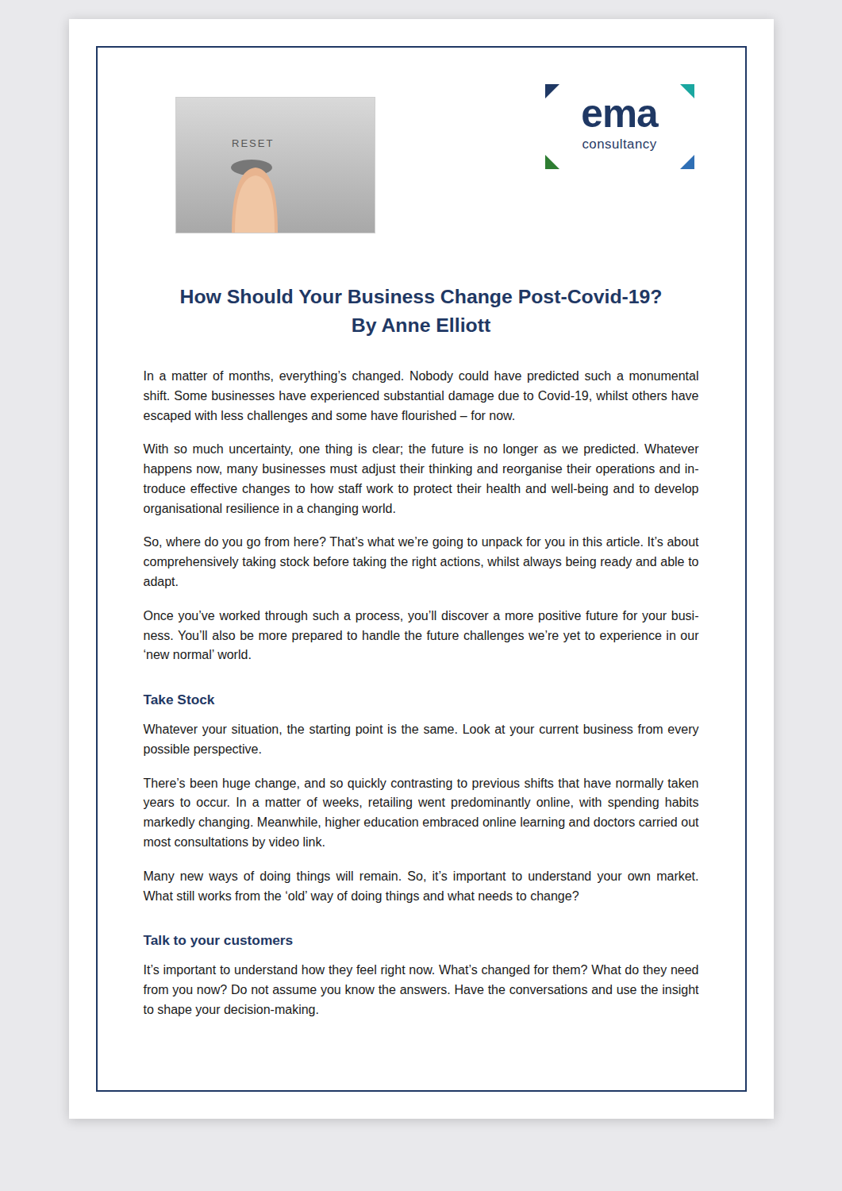ema
consultancy
How Should Your Business Change Post-Covid-19? By Anne Elliott
In a matter of months, everything’s changed. Nobody could have predicted such a monumental shift. Some businesses have experienced substantial damage due to Covid-19, whilst others have escaped with less challenges and some have flourished – for now.
With so much uncertainty, one thing is clear; the future is no longer as we predicted. Whatever happens now, many businesses must adjust their thinking and reorganise their operations and introduce effective changes to how staff work to protect their health and well-being and to develop organisational resilience in a changing world.
So, where do you go from here? That’s what we’re going to unpack for you in this article. It’s about comprehensively taking stock before taking the right actions, whilst always being ready and able to adapt.
Once you’ve worked through such a process, you’ll discover a more positive future for your business. You’ll also be more prepared to handle the future challenges we’re yet to experience in our ‘new normal’ world.
Take Stock
Whatever your situation, the starting point is the same. Look at your current business from every possible perspective.
There’s been huge change, and so quickly contrasting to previous shifts that have normally taken years to occur. In a matter of weeks, retailing went predominantly online, with spending habits markedly changing. Meanwhile, higher education embraced online learning and doctors carried out most consultations by video link.
Many new ways of doing things will remain. So, it’s important to understand your own market. What still works from the ‘old’ way of doing things and what needs to change?
Talk to your customers
It’s important to understand how they feel right now. What’s changed for them? What do they need from you now? Do not assume you know the answers. Have the conversations and use the insight to shape your decision-making.